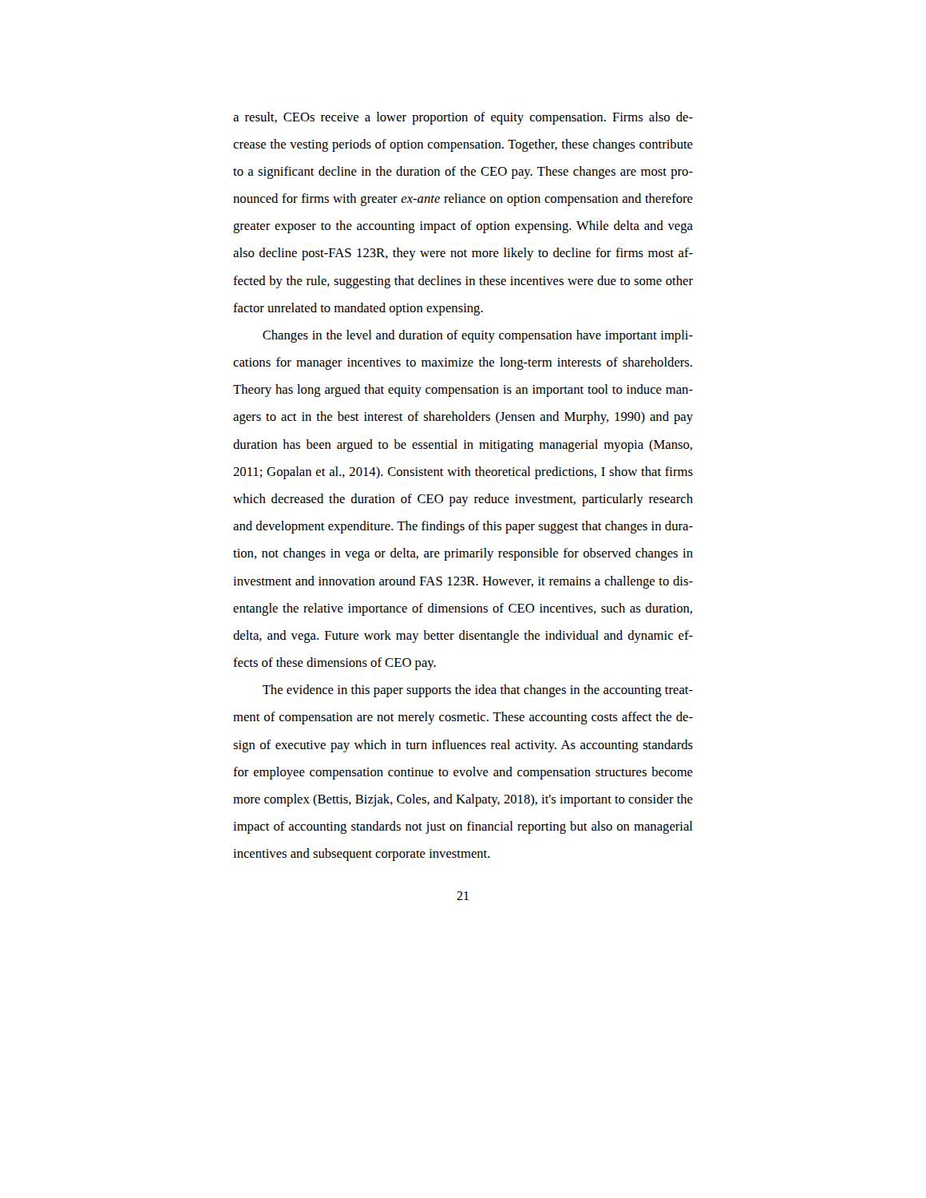a result, CEOs receive a lower proportion of equity compensation. Firms also decrease the vesting periods of option compensation. Together, these changes contribute to a significant decline in the duration of the CEO pay. These changes are most pronounced for firms with greater ex-ante reliance on option compensation and therefore greater exposer to the accounting impact of option expensing. While delta and vega also decline post-FAS 123R, they were not more likely to decline for firms most affected by the rule, suggesting that declines in these incentives were due to some other factor unrelated to mandated option expensing.
Changes in the level and duration of equity compensation have important implications for manager incentives to maximize the long-term interests of shareholders. Theory has long argued that equity compensation is an important tool to induce managers to act in the best interest of shareholders (Jensen and Murphy, 1990) and pay duration has been argued to be essential in mitigating managerial myopia (Manso, 2011; Gopalan et al., 2014). Consistent with theoretical predictions, I show that firms which decreased the duration of CEO pay reduce investment, particularly research and development expenditure. The findings of this paper suggest that changes in duration, not changes in vega or delta, are primarily responsible for observed changes in investment and innovation around FAS 123R. However, it remains a challenge to disentangle the relative importance of dimensions of CEO incentives, such as duration, delta, and vega. Future work may better disentangle the individual and dynamic effects of these dimensions of CEO pay.
The evidence in this paper supports the idea that changes in the accounting treatment of compensation are not merely cosmetic. These accounting costs affect the design of executive pay which in turn influences real activity. As accounting standards for employee compensation continue to evolve and compensation structures become more complex (Bettis, Bizjak, Coles, and Kalpaty, 2018), it's important to consider the impact of accounting standards not just on financial reporting but also on managerial incentives and subsequent corporate investment.
21